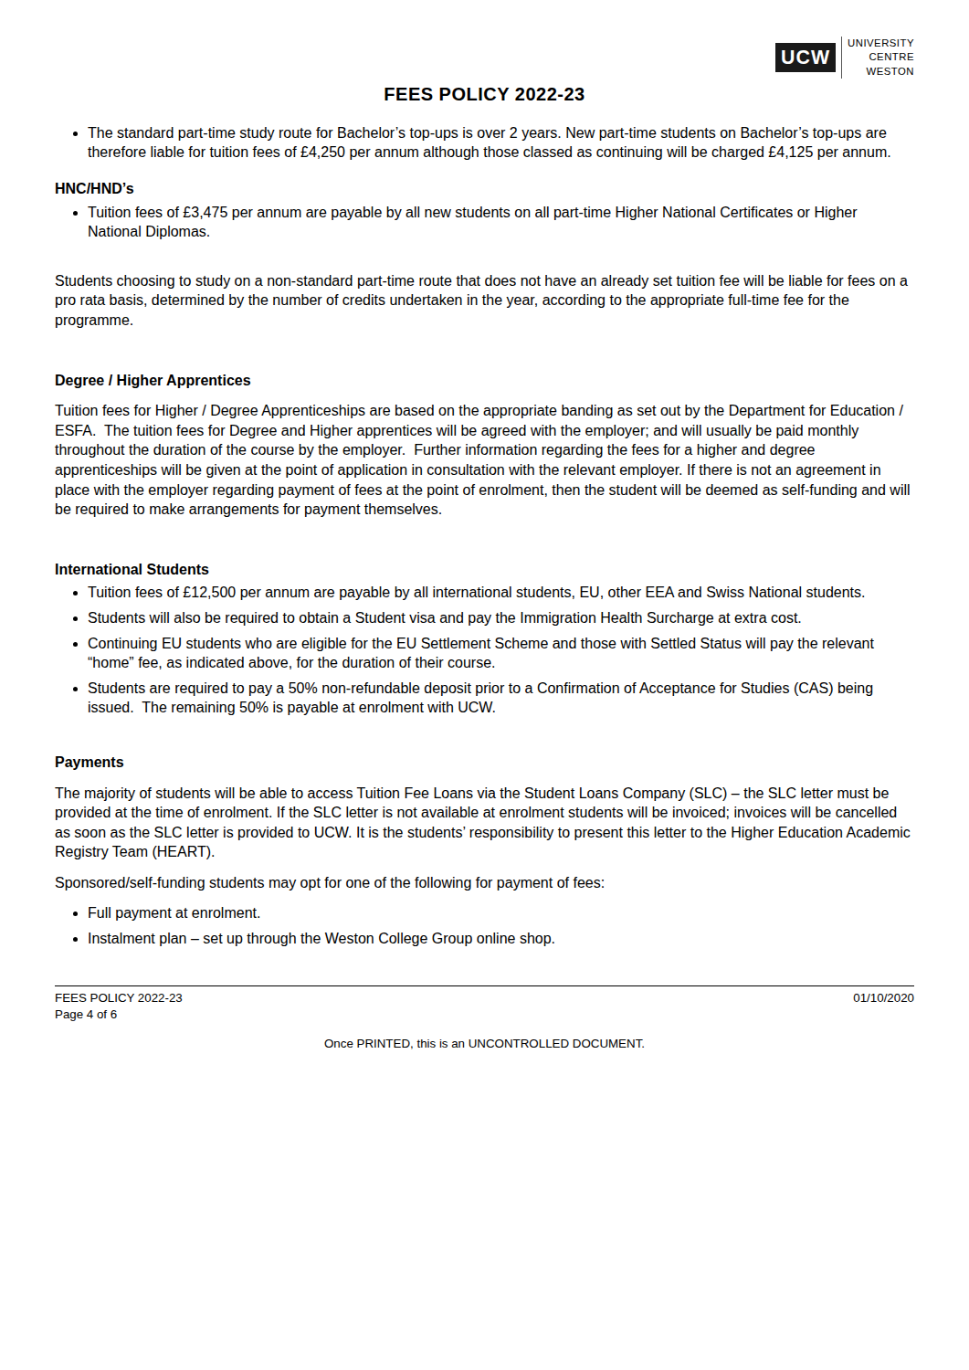UCW UNIVERSITY
CENTRE
WESTON
FEES POLICY 2022-23
The standard part-time study route for Bachelor’s top-ups is over 2 years. New part-time students on Bachelor’s top-ups are therefore liable for tuition fees of £4,250 per annum although those classed as continuing will be charged £4,125 per annum.
HNC/HND’s
Tuition fees of £3,475 per annum are payable by all new students on all part-time Higher National Certificates or Higher National Diplomas.
Students choosing to study on a non-standard part-time route that does not have an already set tuition fee will be liable for fees on a pro rata basis, determined by the number of credits undertaken in the year, according to the appropriate full-time fee for the programme.
Degree / Higher Apprentices
Tuition fees for Higher / Degree Apprenticeships are based on the appropriate banding as set out by the Department for Education / ESFA. The tuition fees for Degree and Higher apprentices will be agreed with the employer; and will usually be paid monthly throughout the duration of the course by the employer. Further information regarding the fees for a higher and degree apprenticeships will be given at the point of application in consultation with the relevant employer. If there is not an agreement in place with the employer regarding payment of fees at the point of enrolment, then the student will be deemed as self-funding and will be required to make arrangements for payment themselves.
International Students
Tuition fees of £12,500 per annum are payable by all international students, EU, other EEA and Swiss National students.
Students will also be required to obtain a Student visa and pay the Immigration Health Surcharge at extra cost.
Continuing EU students who are eligible for the EU Settlement Scheme and those with Settled Status will pay the relevant “home” fee, as indicated above, for the duration of their course.
Students are required to pay a 50% non-refundable deposit prior to a Confirmation of Acceptance for Studies (CAS) being issued. The remaining 50% is payable at enrolment with UCW.
Payments
The majority of students will be able to access Tuition Fee Loans via the Student Loans Company (SLC) – the SLC letter must be provided at the time of enrolment. If the SLC letter is not available at enrolment students will be invoiced; invoices will be cancelled as soon as the SLC letter is provided to UCW. It is the students’ responsibility to present this letter to the Higher Education Academic Registry Team (HEART).
Sponsored/self-funding students may opt for one of the following for payment of fees:
Full payment at enrolment.
Instalment plan – set up through the Weston College Group online shop.
FEES POLICY 2022-23
Page 4 of 6
01/10/2020
Once PRINTED, this is an UNCONTROLLED DOCUMENT.